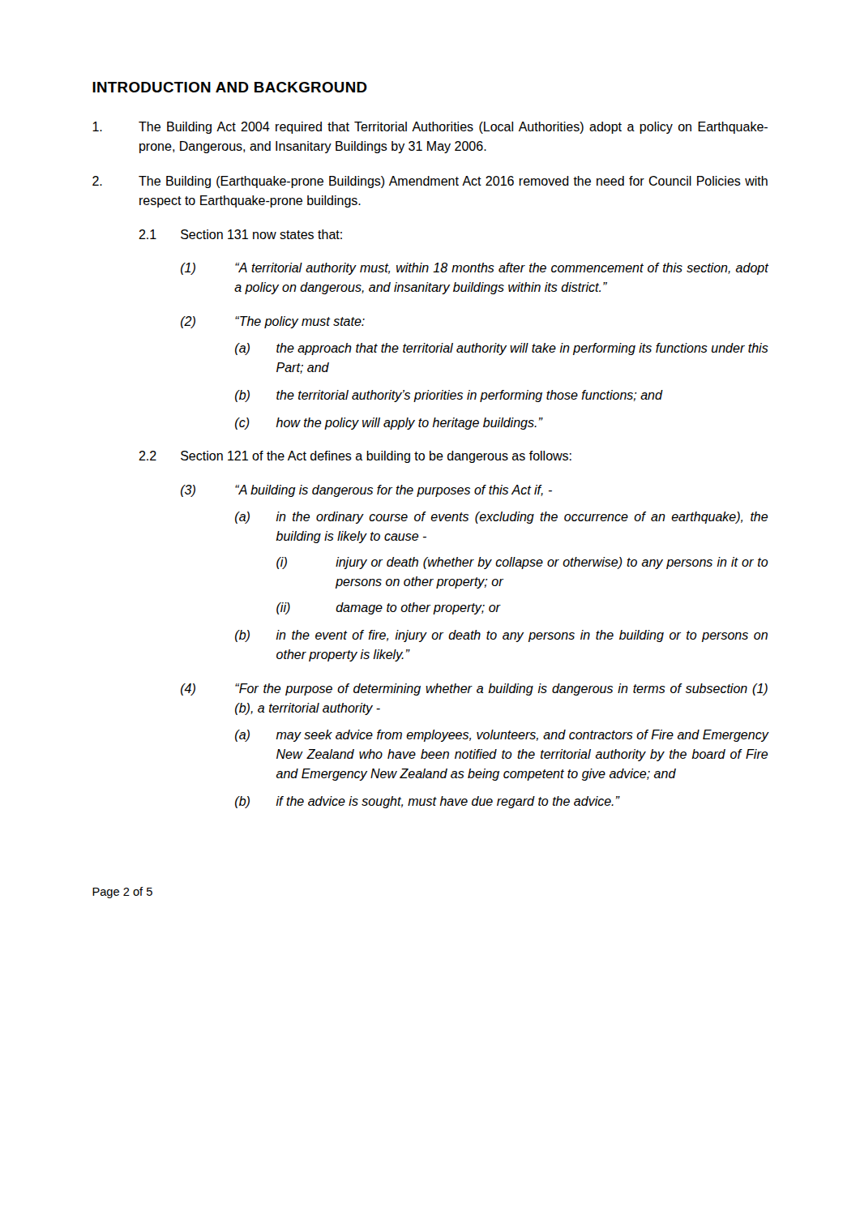INTRODUCTION AND BACKGROUND
1. The Building Act 2004 required that Territorial Authorities (Local Authorities) adopt a policy on Earthquake-prone, Dangerous, and Insanitary Buildings by 31 May 2006.
2. The Building (Earthquake-prone Buildings) Amendment Act 2016 removed the need for Council Policies with respect to Earthquake-prone buildings.
2.1 Section 131 now states that:
(1) “A territorial authority must, within 18 months after the commencement of this section, adopt a policy on dangerous, and insanitary buildings within its district.”
(2) “The policy must state:
(a) the approach that the territorial authority will take in performing its functions under this Part; and
(b) the territorial authority’s priorities in performing those functions; and
(c) how the policy will apply to heritage buildings.”
2.2 Section 121 of the Act defines a building to be dangerous as follows:
(3) “A building is dangerous for the purposes of this Act if, -
(a) in the ordinary course of events (excluding the occurrence of an earthquake), the building is likely to cause -
(i) injury or death (whether by collapse or otherwise) to any persons in it or to persons on other property; or
(ii) damage to other property; or
(b) in the event of fire, injury or death to any persons in the building or to persons on other property is likely.”
(4) “For the purpose of determining whether a building is dangerous in terms of subsection (1)(b), a territorial authority -
(a) may seek advice from employees, volunteers, and contractors of Fire and Emergency New Zealand who have been notified to the territorial authority by the board of Fire and Emergency New Zealand as being competent to give advice; and
(b) if the advice is sought, must have due regard to the advice.”
Page 2 of 5